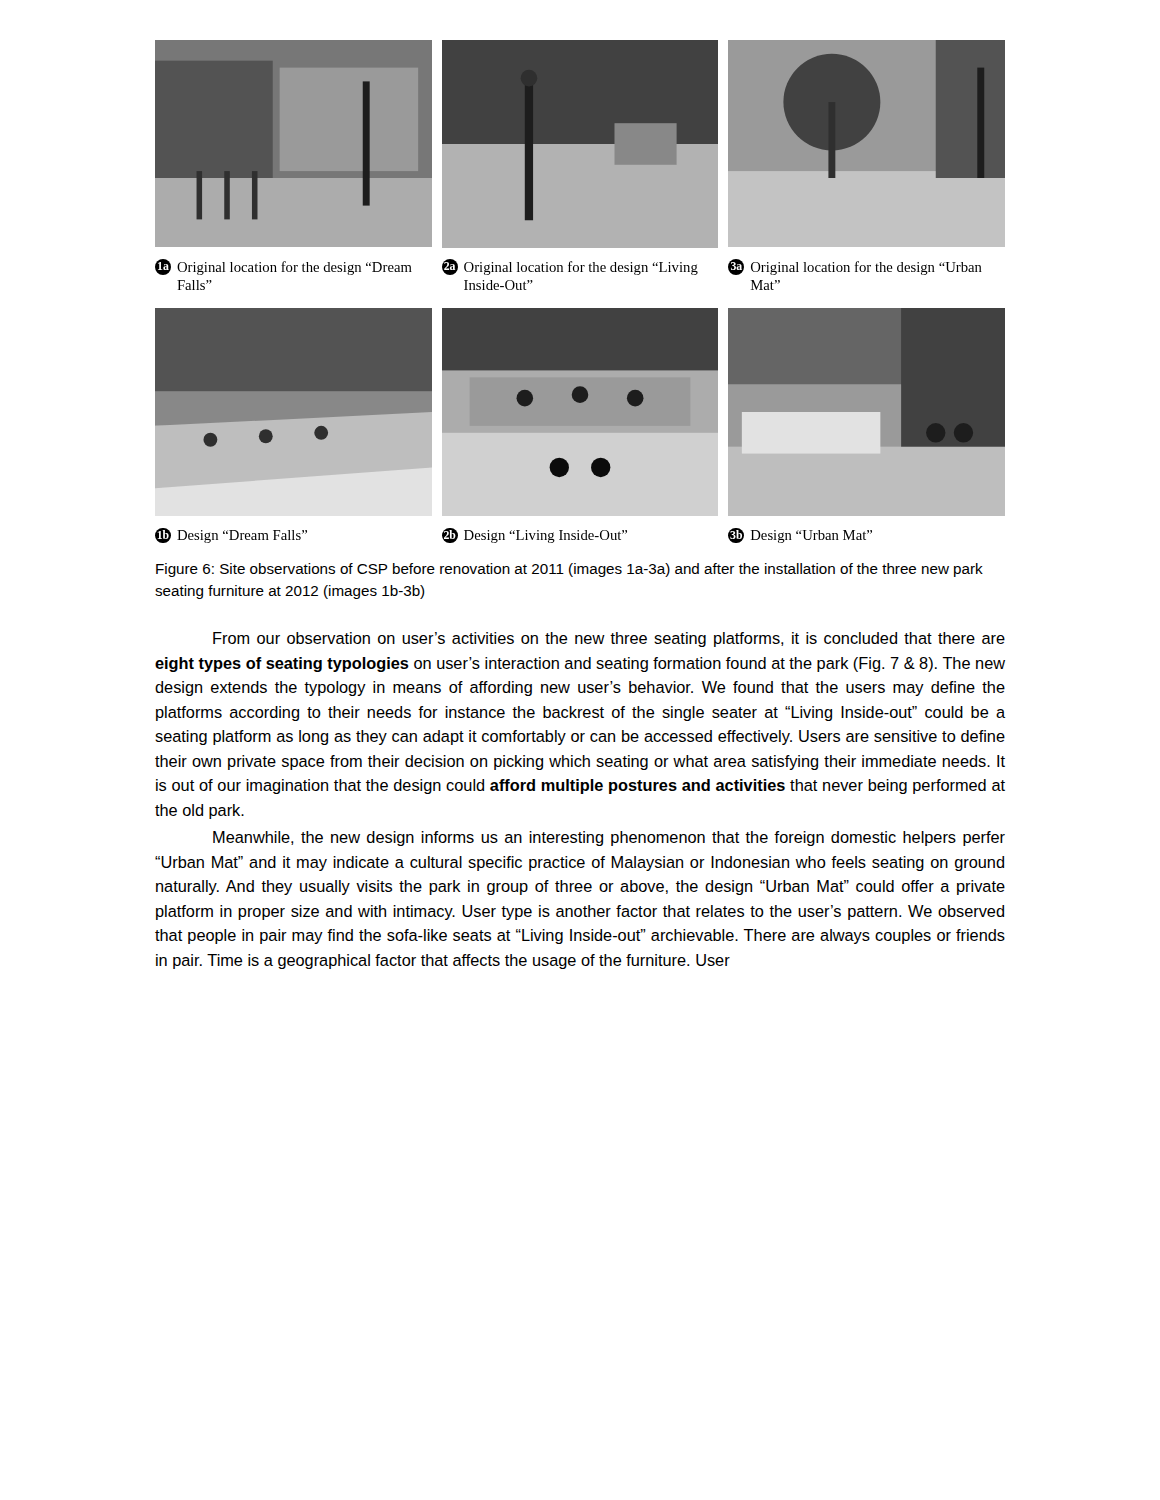1a Original location for the design “Dream Falls”
2a Original location for the design “Living Inside-Out”
3a Original location for the design “Urban Mat”
1b Design “Dream Falls”
2b Design “Living Inside-Out”
3b Design “Urban Mat”
Figure 6: Site observations of CSP before renovation at 2011 (images 1a-3a) and after the installation of the three new park seating furniture at 2012 (images 1b-3b)
From our observation on user’s activities on the new three seating platforms, it is concluded that there are eight types of seating typologies on user’s interaction and seating formation found at the park (Fig. 7 & 8). The new design extends the typology in means of affording new user’s behavior. We found that the users may define the platforms according to their needs for instance the backrest of the single seater at “Living Inside-out” could be a seating platform as long as they can adapt it comfortably or can be accessed effectively. Users are sensitive to define their own private space from their decision on picking which seating or what area satisfying their immediate needs. It is out of our imagination that the design could afford multiple postures and activities that never being performed at the old park.
Meanwhile, the new design informs us an interesting phenomenon that the foreign domestic helpers perfer “Urban Mat” and it may indicate a cultural specific practice of Malaysian or Indonesian who feels seating on ground naturally. And they usually visits the park in group of three or above, the design “Urban Mat” could offer a private platform in proper size and with intimacy. User type is another factor that relates to the user’s pattern. We observed that people in pair may find the sofa-like seats at “Living Inside-out” archievable. There are always couples or friends in pair. Time is a geographical factor that affects the usage of the furniture. User